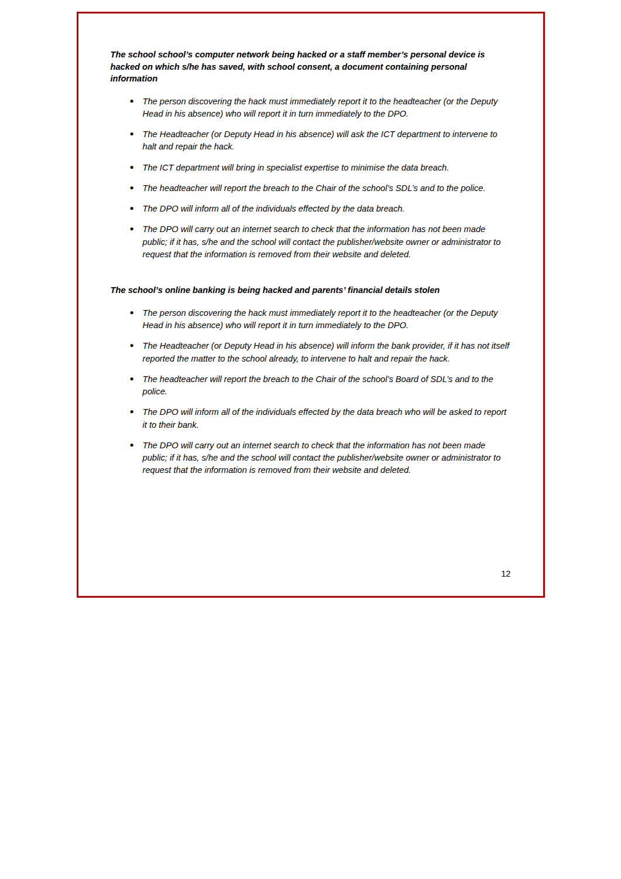The school school’s computer network being hacked or a staff member’s personal device is hacked on which s/he has saved, with school consent, a document containing personal information
The person discovering the hack must immediately report it to the headteacher (or the Deputy Head in his absence) who will report it in turn immediately to the DPO.
The Headteacher (or Deputy Head in his absence) will ask the ICT department to intervene to halt and repair the hack.
The ICT department will bring in specialist expertise to minimise the data breach.
The headteacher will report the breach to the Chair of the school’s SDL’s and to the police.
The DPO will inform all of the individuals effected by the data breach.
The DPO will carry out an internet search to check that the information has not been made public; if it has, s/he and the school will contact the publisher/website owner or administrator to request that the information is removed from their website and deleted.
The school’s online banking is being hacked and parents’ financial details stolen
The person discovering the hack must immediately report it to the headteacher (or the Deputy Head in his absence) who will report it in turn immediately to the DPO.
The Headteacher (or Deputy Head in his absence) will inform the bank provider, if it has not itself reported the matter to the school already, to intervene to halt and repair the hack.
The headteacher will report the breach to the Chair of the school’s Board of SDL’s and to the police.
The DPO will inform all of the individuals effected by the data breach who will be asked to report it to their bank.
The DPO will carry out an internet search to check that the information has not been made public; if it has, s/he and the school will contact the publisher/website owner or administrator to request that the information is removed from their website and deleted.
12